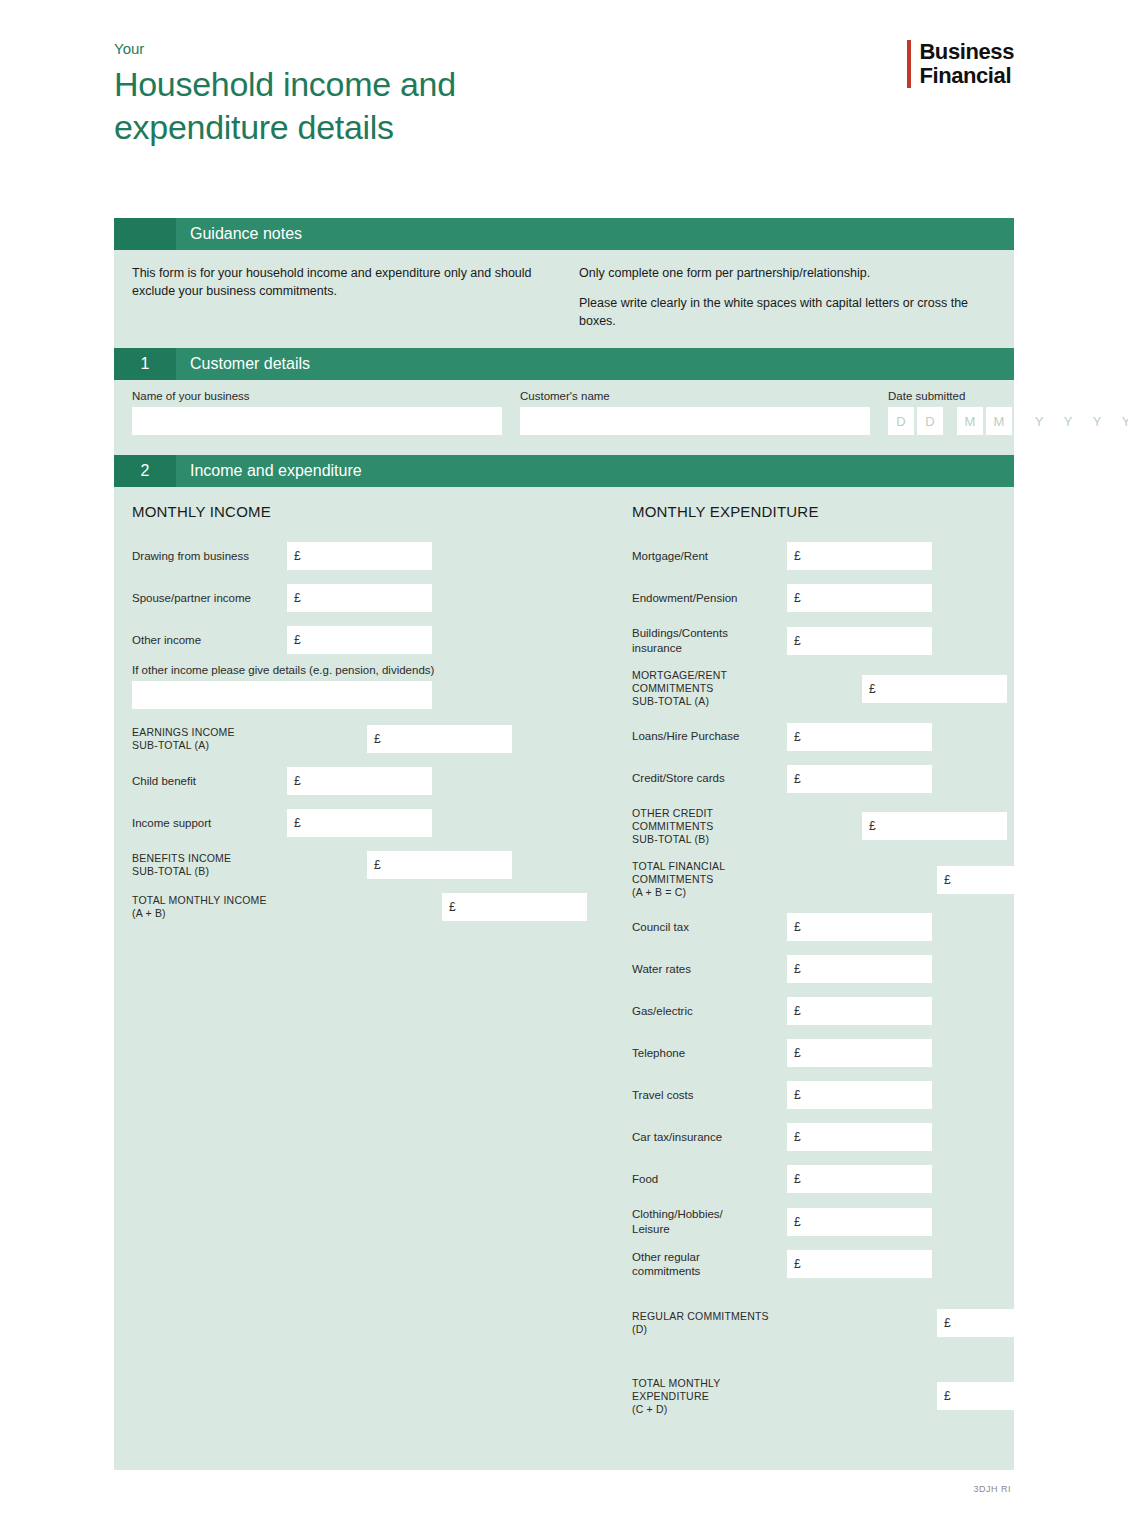Your
Household income and expenditure details
Business
Financial
Guidance notes
This form is for your household income and expenditure only and should exclude your business commitments.
Only complete one form per partnership/relationship.
Please write clearly in the white spaces with capital letters or cross the boxes.
1
Customer details
Name of your business
Customer's name
Date submitted
D
D
M
M
Y
Y
Y
Y
2
Income and expenditure
MONTHLY INCOME
Drawing from business
£
Spouse/partner income
£
Other income
£
If other income please give details (e.g. pension, dividends)
EARNINGS INCOME
SUB-TOTAL (A)
£
Child benefit
£
Income support
£
BENEFITS INCOME
SUB-TOTAL (B)
£
TOTAL MONTHLY INCOME
(A + B)
£
MONTHLY EXPENDITURE
Mortgage/Rent
£
Endowment/Pension
£
Buildings/Contents
insurance
£
MORTGAGE/RENT COMMITMENTS
SUB-TOTAL (A)
£
Loans/Hire Purchase
£
Credit/Store cards
£
OTHER CREDIT COMMITMENTS
SUB-TOTAL (B)
£
TOTAL FINANCIAL COMMITMENTS
(A + B = C)
£
Council tax
£
Water rates
£
Gas/electric
£
Telephone
£
Travel costs
£
Car tax/insurance
£
Food
£
Clothing/Hobbies/
Leisure
£
Other regular
commitments
£
REGULAR COMMITMENTS (D)
£
TOTAL MONTHLY EXPENDITURE
(C + D)
£
3DJH RI